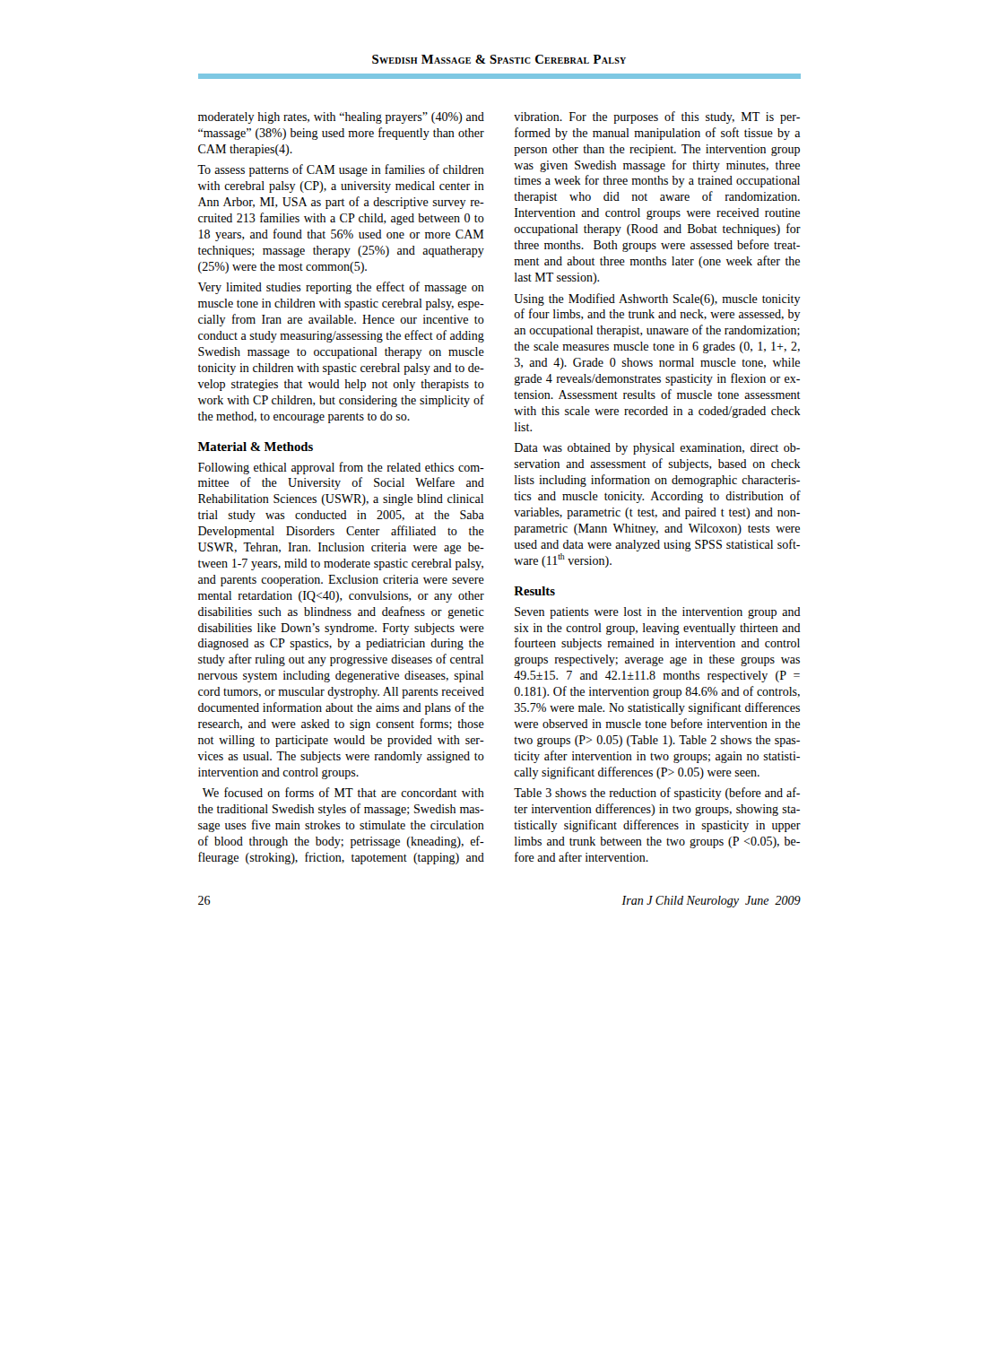Swedish Massage & Spastic Cerebral Palsy
moderately high rates, with “healing prayers” (40%) and “massage” (38%) being used more frequently than other CAM therapies(4).
To assess patterns of CAM usage in families of children with cerebral palsy (CP), a university medical center in Ann Arbor, MI, USA as part of a descriptive survey recruited 213 families with a CP child, aged between 0 to 18 years, and found that 56% used one or more CAM techniques; massage therapy (25%) and aquatherapy (25%) were the most common(5).
Very limited studies reporting the effect of massage on muscle tone in children with spastic cerebral palsy, especially from Iran are available. Hence our incentive to conduct a study measuring/assessing the effect of adding Swedish massage to occupational therapy on muscle tonicity in children with spastic cerebral palsy and to develop strategies that would help not only therapists to work with CP children, but considering the simplicity of the method, to encourage parents to do so.
Material & Methods
Following ethical approval from the related ethics committee of the University of Social Welfare and Rehabilitation Sciences (USWR), a single blind clinical trial study was conducted in 2005, at the Saba Developmental Disorders Center affiliated to the USWR, Tehran, Iran. Inclusion criteria were age between 1-7 years, mild to moderate spastic cerebral palsy, and parents cooperation. Exclusion criteria were severe mental retardation (IQ<40), convulsions, or any other disabilities such as blindness and deafness or genetic disabilities like Down’s syndrome. Forty subjects were diagnosed as CP spastics, by a pediatrician during the study after ruling out any progressive diseases of central nervous system including degenerative diseases, spinal cord tumors, or muscular dystrophy. All parents received documented information about the aims and plans of the research, and were asked to sign consent forms; those not willing to participate would be provided with services as usual. The subjects were randomly assigned to intervention and control groups.
We focused on forms of MT that are concordant with the traditional Swedish styles of massage; Swedish massage uses five main strokes to stimulate the circulation of blood through the body; petrissage (kneading), effleurage (stroking), friction, tapotement (tapping) and vibration. For the purposes of this study, MT is performed by the manual manipulation of soft tissue by a person other than the recipient. The intervention group was given Swedish massage for thirty minutes, three times a week for three months by a trained occupational therapist who did not aware of randomization. Intervention and control groups were received routine occupational therapy (Rood and Bobat techniques) for three months. Both groups were assessed before treatment and about three months later (one week after the last MT session).
Using the Modified Ashworth Scale(6), muscle tonicity of four limbs, and the trunk and neck, were assessed, by an occupational therapist, unaware of the randomization; the scale measures muscle tone in 6 grades (0, 1, 1+, 2, 3, and 4). Grade 0 shows normal muscle tone, while grade 4 reveals/demonstrates spasticity in flexion or extension. Assessment results of muscle tone assessment with this scale were recorded in a coded/graded check list.
Data was obtained by physical examination, direct observation and assessment of subjects, based on check lists including information on demographic characteristics and muscle tonicity. According to distribution of variables, parametric (t test, and paired t test) and non-parametric (Mann Whitney, and Wilcoxon) tests were used and data were analyzed using SPSS statistical software (11th version).
Results
Seven patients were lost in the intervention group and six in the control group, leaving eventually thirteen and fourteen subjects remained in intervention and control groups respectively; average age in these groups was 49.5±15. 7 and 42.1±11.8 months respectively (P = 0.181). Of the intervention group 84.6% and of controls, 35.7% were male. No statistically significant differences were observed in muscle tone before intervention in the two groups (P> 0.05) (Table 1). Table 2 shows the spasticity after intervention in two groups; again no statistically significant differences (P> 0.05) were seen.
Table 3 shows the reduction of spasticity (before and after intervention differences) in two groups, showing statistically significant differences in spasticity in upper limbs and trunk between the two groups (P <0.05), before and after intervention.
26 Iran J Child Neurology June 2009